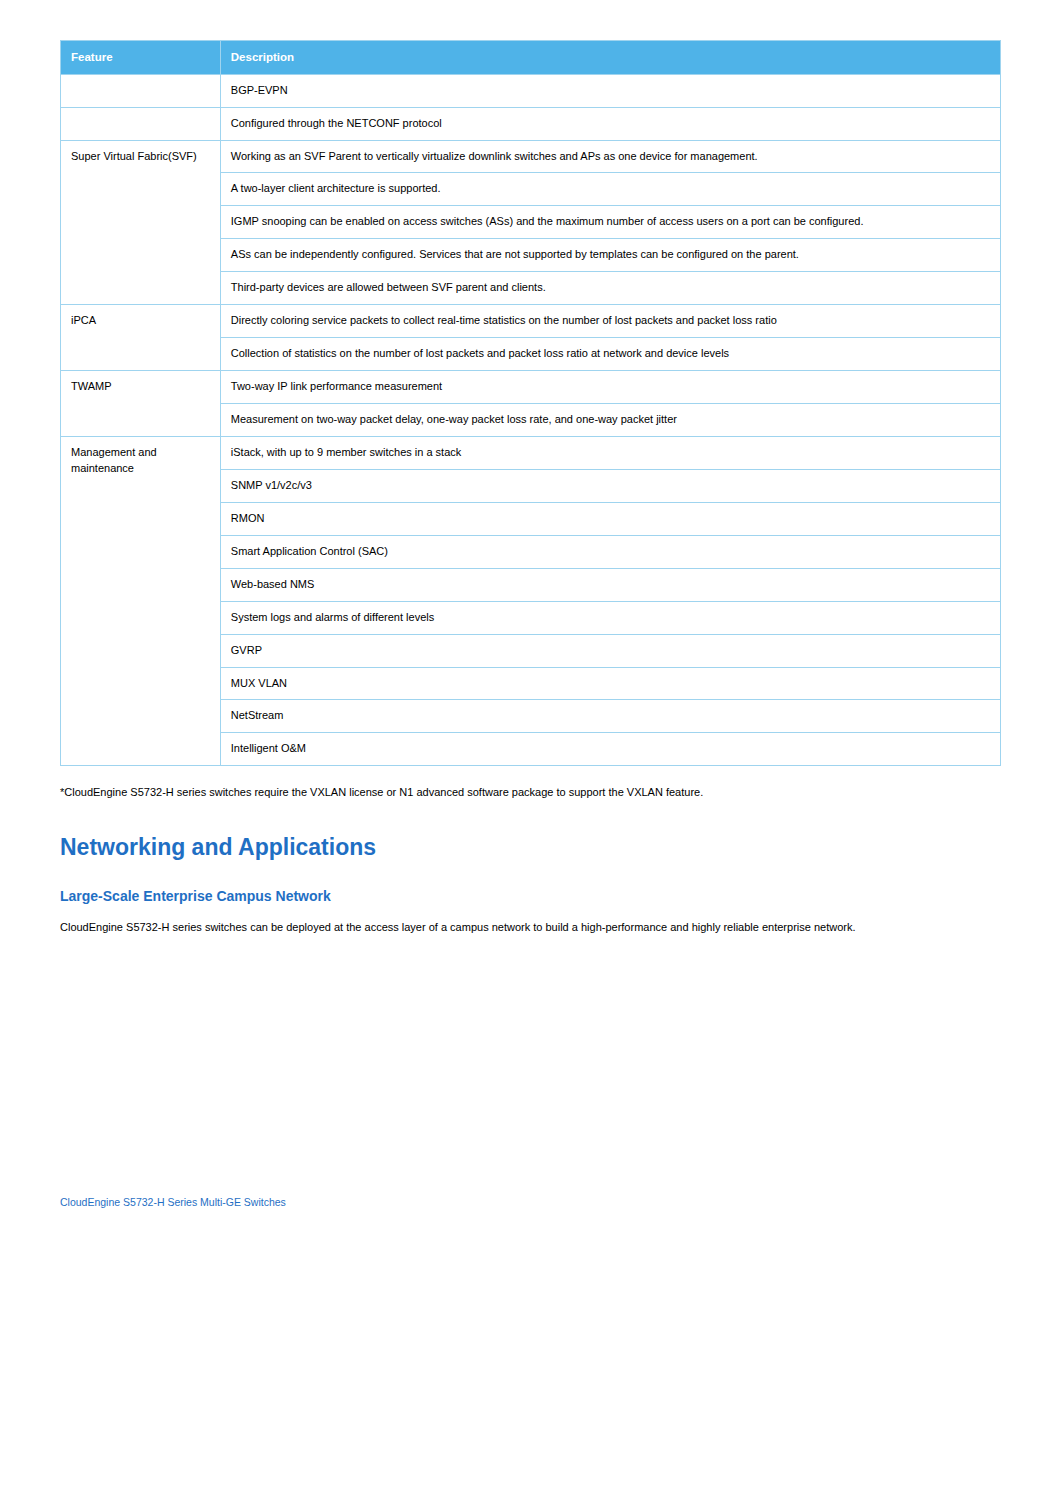| Feature | Description |
| --- | --- |
| | BGP-EVPN |
| | Configured through the NETCONF protocol |
| Super Virtual Fabric(SVF) | Working as an SVF Parent to vertically virtualize downlink switches and APs as one device for management. |
| A two-layer client architecture is supported. |
| IGMP snooping can be enabled on access switches (ASs) and the maximum number of access users on a port can be configured. |
| ASs can be independently configured. Services that are not supported by templates can be configured on the parent. |
| Third-party devices are allowed between SVF parent and clients. |
| iPCA | Directly coloring service packets to collect real-time statistics on the number of lost packets and packet loss ratio |
| Collection of statistics on the number of lost packets and packet loss ratio at network and device levels |
| TWAMP | Two-way IP link performance measurement |
| Measurement on two-way packet delay, one-way packet loss rate, and one-way packet jitter |
| Management and maintenance | iStack, with up to 9 member switches in a stack |
| SNMP v1/v2c/v3 |
| RMON |
| Smart Application Control (SAC) |
| Web-based NMS |
| System logs and alarms of different levels |
| GVRP |
| MUX VLAN |
| NetStream |
| Intelligent O&M |
*CloudEngine S5732-H series switches require the VXLAN license or N1 advanced software package to support the VXLAN feature.
Networking and Applications
Large-Scale Enterprise Campus Network
CloudEngine S5732-H series switches can be deployed at the access layer of a campus network to build a high-performance and highly reliable enterprise network.
CloudEngine S5732-H Series Multi-GE Switches